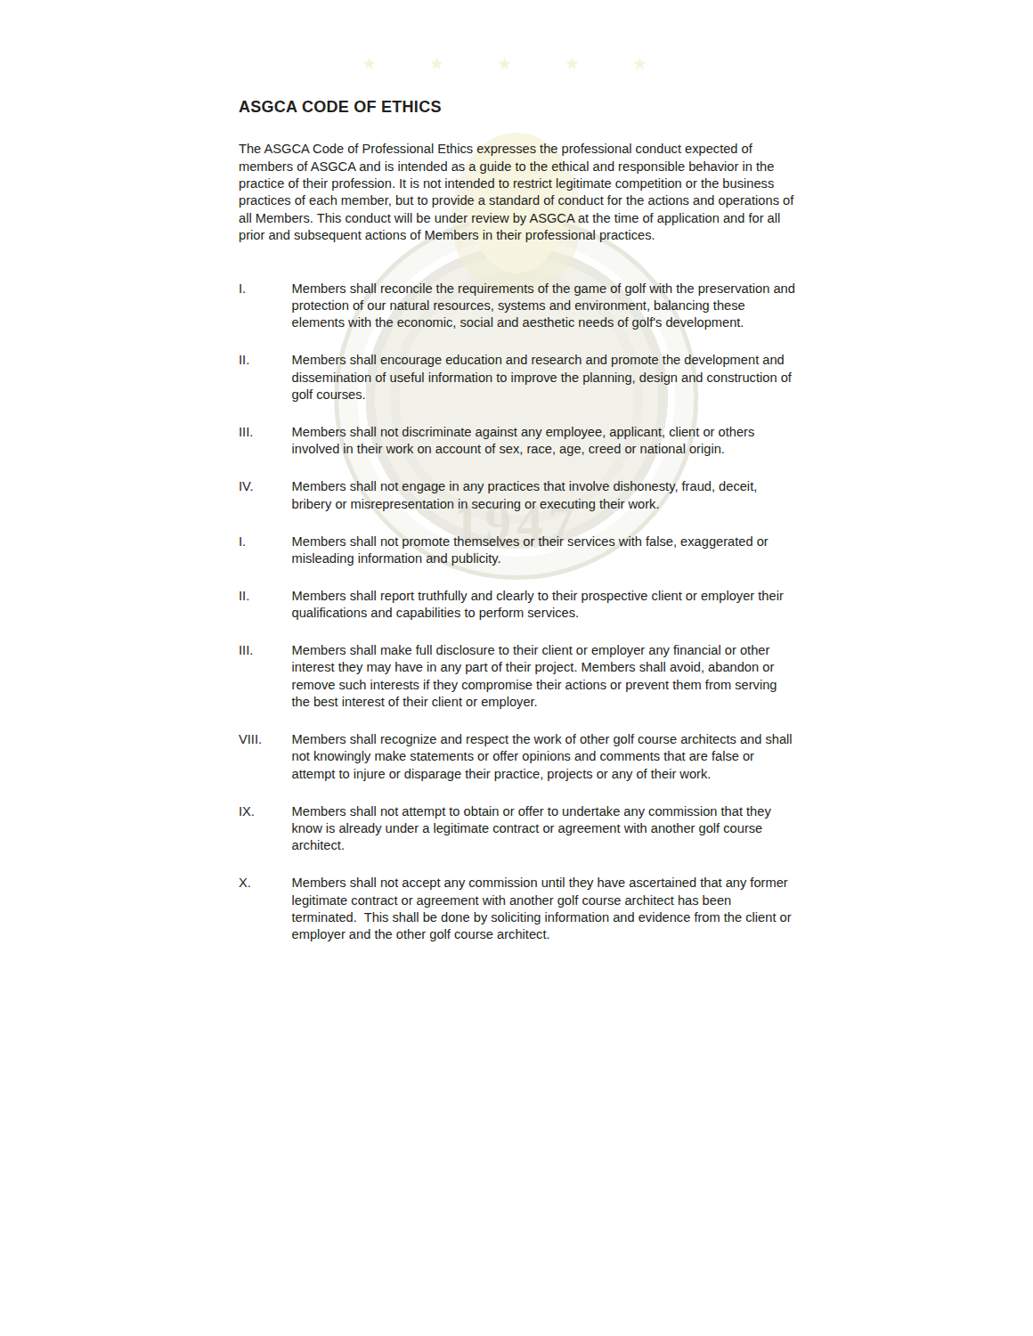★ ★ ★ ★ ★
ASGCA CODE OF ETHICS
The ASGCA Code of Professional Ethics expresses the professional conduct expected of members of ASGCA and is intended as a guide to the ethical and responsible behavior in the practice of their profession. It is not intended to restrict legitimate competition or the business practices of each member, but to provide a standard of conduct for the actions and operations of all Members. This conduct will be under review by ASGCA at the time of application and for all prior and subsequent actions of Members in their professional practices.
I. Members shall reconcile the requirements of the game of golf with the preservation and protection of our natural resources, systems and environment, balancing these elements with the economic, social and aesthetic needs of golf's development.
II. Members shall encourage education and research and promote the development and dissemination of useful information to improve the planning, design and construction of golf courses.
III. Members shall not discriminate against any employee, applicant, client or others involved in their work on account of sex, race, age, creed or national origin.
IV. Members shall not engage in any practices that involve dishonesty, fraud, deceit, bribery or misrepresentation in securing or executing their work.
I. Members shall not promote themselves or their services with false, exaggerated or misleading information and publicity.
II. Members shall report truthfully and clearly to their prospective client or employer their qualifications and capabilities to perform services.
III. Members shall make full disclosure to their client or employer any financial or other interest they may have in any part of their project. Members shall avoid, abandon or remove such interests if they compromise their actions or prevent them from serving the best interest of their client or employer.
VIII. Members shall recognize and respect the work of other golf course architects and shall not knowingly make statements or offer opinions and comments that are false or attempt to injure or disparage their practice, projects or any of their work.
IX. Members shall not attempt to obtain or offer to undertake any commission that they know is already under a legitimate contract or agreement with another golf course architect.
X. Members shall not accept any commission until they have ascertained that any former legitimate contract or agreement with another golf course architect has been terminated. This shall be done by soliciting information and evidence from the client or employer and the other golf course architect.